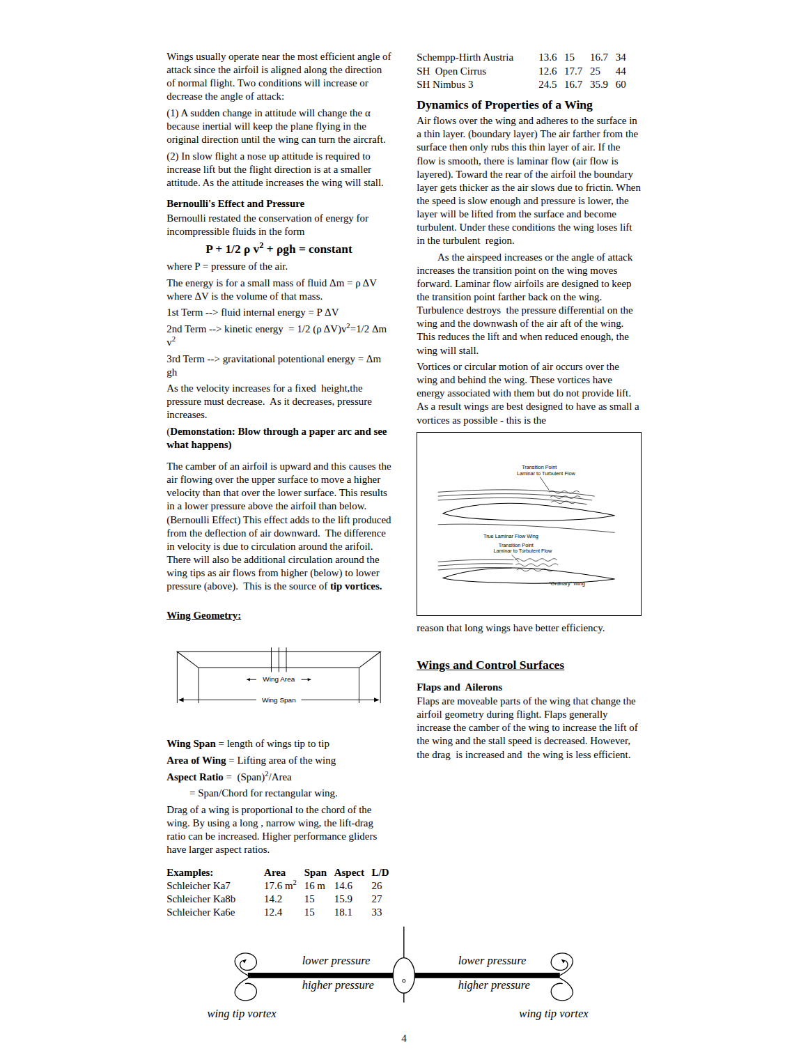Wings usually operate near the most efficient angle of attack since the airfoil is aligned along the direction of normal flight. Two conditions will increase or decrease the angle of attack:
(1) A sudden change in attitude will change the α because inertial will keep the plane flying in the original direction until the wing can turn the aircraft.
(2) In slow flight a nose up attitude is required to increase lift but the flight direction is at a smaller attitude. As the attitude increases the wing will stall.
Bernoulli's Effect and Pressure
Bernoulli restated the conservation of energy for incompressible fluids in the form
P + 1/2 ρ v2 + ρgh = constant
where P = pressure of the air.
The energy is for a small mass of fluid Δm = ρ ΔV where ΔV is the volume of that mass.
1st Term --> fluid internal energy = P ΔV
2nd Term --> kinetic energy = 1/2 (ρ ΔV)v2=1/2 Δm v2
3rd Term --> gravitational potentional energy = Δm gh
As the velocity increases for a fixed height,the pressure must decrease. As it decreases, pressure increases.
(Demonstation: Blow through a paper arc and see what happens)
The camber of an airfoil is upward and this causes the air flowing over the upper surface to move a higher velocity than that over the lower surface. This results in a lower pressure above the airfoil than below. (Bernoulli Effect) This effect adds to the lift produced from the deflection of air downward. The difference in velocity is due to circulation around the arifoil. There will also be additional circulation around the wing tips as air flows from higher (below) to lower pressure (above). This is the source of tip vortices.
Wing Geometry:
Wing Area Wing Span
Wing Span = length of wings tip to tip
Area of Wing = Lifting area of the wing
Aspect Ratio = (Span)2/Area
= Span/Chord for rectangular wing.
Drag of a wing is proportional to the chord of the wing. By using a long , narrow wing, the lift-drag ratio can be increased. Higher performance gliders have larger aspect ratios.
| Examples: | Area | Span | Aspect | L/D |
| --- | --- | --- | --- | --- |
| Schleicher Ka7 | 17.6 m 2 | 16 m | 14.6 | 26 |
| Schleicher Ka8b | 14.2 | 15 | 15.9 | 27 |
| Schleicher Ka6e | 12.4 | 15 | 18.1 | 33 |
| Schempp-Hirth Austria | 13.6 | 15 | 16.7 | 34 |
| SH Open Cirrus | 12.6 | 17.7 | 25 | 44 |
| SH Nimbus 3 | 24.5 | 16.7 | 35.9 | 60 |
Dynamics of Properties of a Wing
Air flows over the wing and adheres to the surface in a thin layer. (boundary layer) The air farther from the surface then only rubs this thin layer of air. If the flow is smooth, there is laminar flow (air flow is layered). Toward the rear of the airfoil the boundary layer gets thicker as the air slows due to frictin. When the speed is slow enough and pressure is lower, the layer will be lifted from the surface and become turbulent. Under these conditions the wing loses lift in the turbulent region.
As the airspeed increases or the angle of attack increases the transition point on the wing moves forward. Laminar flow airfoils are designed to keep the transition point farther back on the wing. Turbulence destroys the pressure differential on the wing and the downwash of the air aft of the wing. This reduces the lift and when reduced enough, the wing will stall.
Vortices or circular motion of air occurs over the wing and behind the wing. These vortices have energy associated with them but do not provide lift. As a result wings are best designed to have as small a vortices as possible - this is the
Transition Point Laminar to Turbulent Flow True Laminar Flow Wing Transition Point Laminar to Turbulent Flow "Ordinary" Wing
reason that long wings have better efficiency.
Wings and Control Surfaces
Flaps and Ailerons
Flaps are moveable parts of the wing that change the airfoil geometry during flight. Flaps generally increase the camber of the wing to increase the lift of the wing and the stall speed is decreased. However, the drag is increased and the wing is less efficient.
lower pressure higher pressure lower pressure higher pressure wing tip vortex wing tip vortex
4